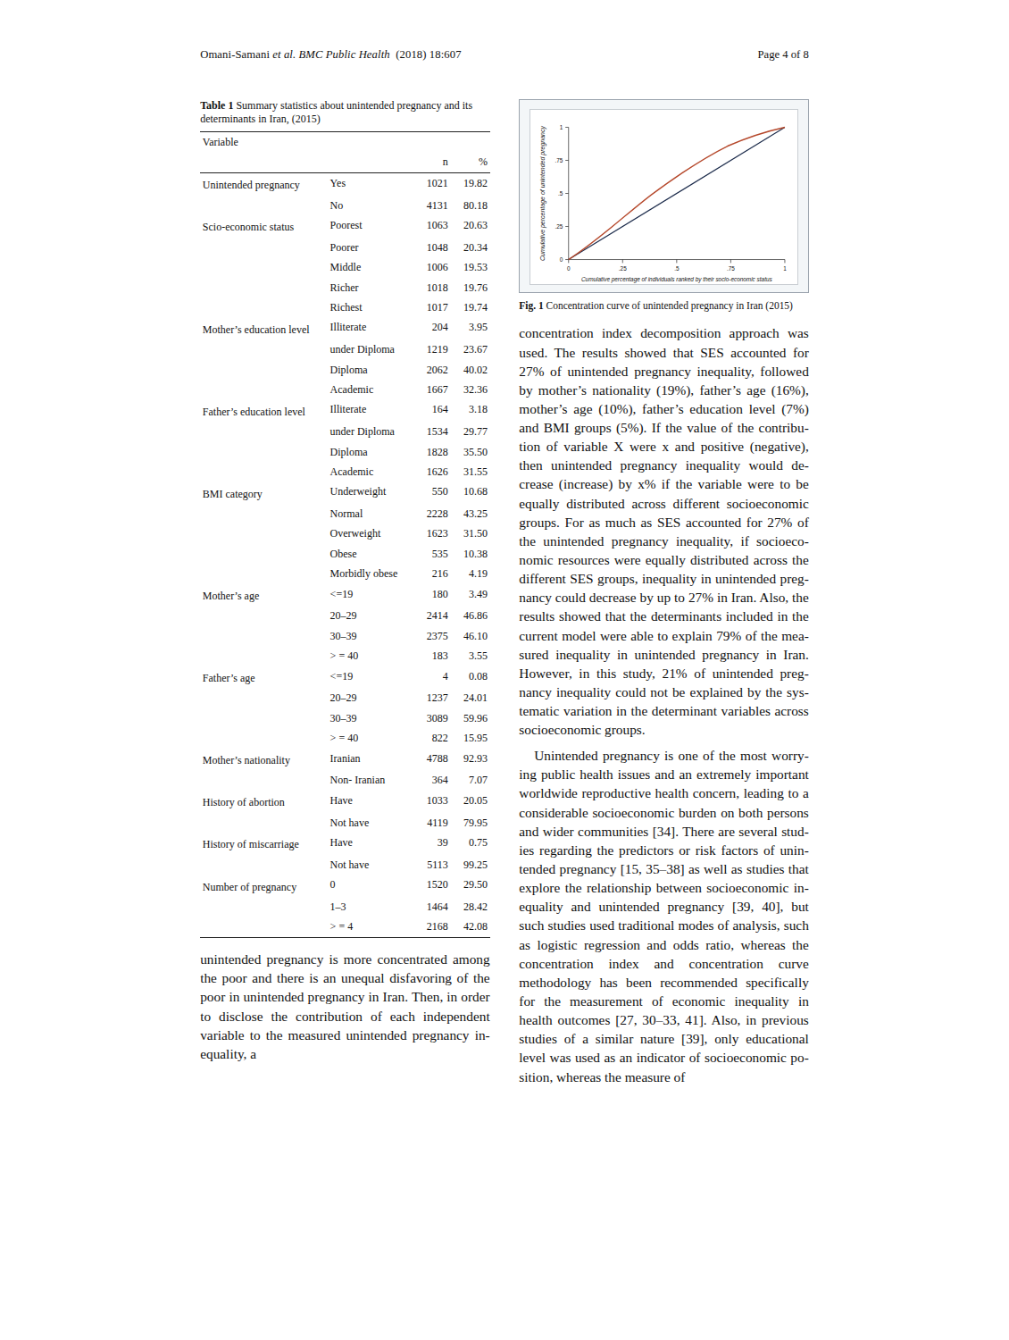Omani-Samani et al. BMC Public Health (2018) 18:607
Page 4 of 8
Table 1 Summary statistics about unintended pregnancy and its determinants in Iran, (2015)
| Variable | | |
| --- | --- | --- |
| | | n | % |
| Unintended pregnancy | Yes | 1021 | 19.82 |
| | No | 4131 | 80.18 |
| Scio-economic status | Poorest | 1063 | 20.63 |
| | Poorer | 1048 | 20.34 |
| | Middle | 1006 | 19.53 |
| | Richer | 1018 | 19.76 |
| | Richest | 1017 | 19.74 |
| Mother’s education level | Illiterate | 204 | 3.95 |
| | under Diploma | 1219 | 23.67 |
| | Diploma | 2062 | 40.02 |
| | Academic | 1667 | 32.36 |
| Father’s education level | Illiterate | 164 | 3.18 |
| | under Diploma | 1534 | 29.77 |
| | Diploma | 1828 | 35.50 |
| | Academic | 1626 | 31.55 |
| BMI category | Underweight | 550 | 10.68 |
| | Normal | 2228 | 43.25 |
| | Overweight | 1623 | 31.50 |
| | Obese | 535 | 10.38 |
| | Morbidly obese | 216 | 4.19 |
| Mother’s age | <=19 | 180 | 3.49 |
| | 20–29 | 2414 | 46.86 |
| | 30–39 | 2375 | 46.10 |
| | > = 40 | 183 | 3.55 |
| Father’s age | <=19 | 4 | 0.08 |
| | 20–29 | 1237 | 24.01 |
| | 30–39 | 3089 | 59.96 |
| | > = 40 | 822 | 15.95 |
| Mother’s nationality | Iranian | 4788 | 92.93 |
| | Non- Iranian | 364 | 7.07 |
| History of abortion | Have | 1033 | 20.05 |
| | Not have | 4119 | 79.95 |
| History of miscarriage | Have | 39 | 0.75 |
| | Not have | 5113 | 99.25 |
| Number of pregnancy | 0 | 1520 | 29.50 |
| | 1–3 | 1464 | 28.42 |
| | > = 4 | 2168 | 42.08 |
unintended pregnancy is more concentrated among the poor and there is an unequal disfavoring of the poor in unintended pregnancy in Iran. Then, in order to disclose the contribution of each independent variable to the measured unintended pregnancy inequality, a
0 .25 .5 .75 1 0 .25 .5 .75 1 Cumulative percentage of individuals ranked by their socio-economic status Cumulative percentage of unintended pregnancy
Fig. 1 Concentration curve of unintended pregnancy in Iran (2015)
concentration index decomposition approach was used. The results showed that SES accounted for 27% of unintended pregnancy inequality, followed by mother’s nationality (19%), father’s age (16%), mother’s age (10%), father’s education level (7%) and BMI groups (5%). If the value of the contribution of variable X were x and positive (negative), then unintended pregnancy inequality would decrease (increase) by x% if the variable were to be equally distributed across different socioeconomic groups. For as much as SES accounted for 27% of the unintended pregnancy inequality, if socioeconomic resources were equally distributed across the different SES groups, inequality in unintended pregnancy could decrease by up to 27% in Iran. Also, the results showed that the determinants included in the current model were able to explain 79% of the measured inequality in unintended pregnancy in Iran. However, in this study, 21% of unintended pregnancy inequality could not be explained by the systematic variation in the determinant variables across socioeconomic groups.
Unintended pregnancy is one of the most worrying public health issues and an extremely important worldwide reproductive health concern, leading to a considerable socioeconomic burden on both persons and wider communities [34]. There are several studies regarding the predictors or risk factors of unintended pregnancy [15, 35–38] as well as studies that explore the relationship between socioeconomic inequality and unintended pregnancy [39, 40], but such studies used traditional modes of analysis, such as logistic regression and odds ratio, whereas the concentration index and concentration curve methodology has been recommended specifically for the measurement of economic inequality in health outcomes [27, 30–33, 41]. Also, in previous studies of a similar nature [39], only educational level was used as an indicator of socioeconomic position, whereas the measure of